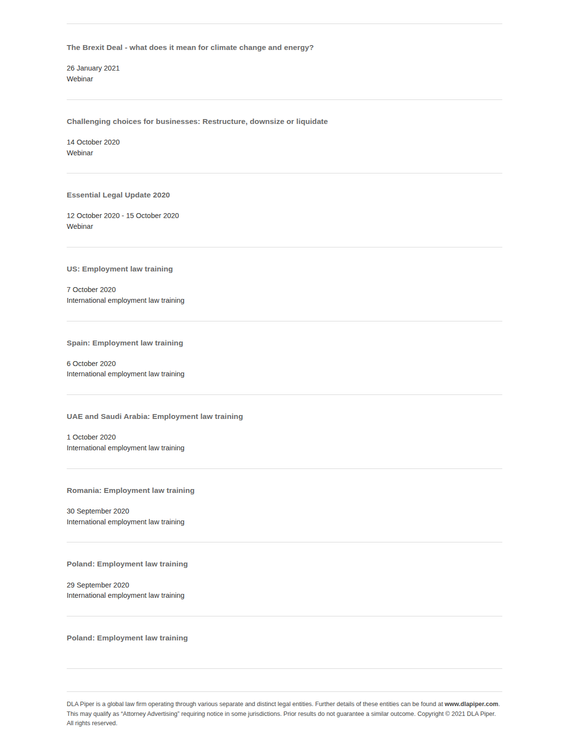The Brexit Deal - what does it mean for climate change and energy?
26 January 2021 Webinar
Challenging choices for businesses: Restructure, downsize or liquidate
14 October 2020 Webinar
Essential Legal Update 2020
12 October 2020 - 15 October 2020 Webinar
US: Employment law training
7 October 2020 International employment law training
Spain: Employment law training
6 October 2020 International employment law training
UAE and Saudi Arabia: Employment law training
1 October 2020 International employment law training
Romania: Employment law training
30 September 2020 International employment law training
Poland: Employment law training
29 September 2020 International employment law training
Poland: Employment law training
DLA Piper is a global law firm operating through various separate and distinct legal entities. Further details of these entities can be found at www.dlapiper.com. This may qualify as “Attorney Advertising” requiring notice in some jurisdictions. Prior results do not guarantee a similar outcome. Copyright © 2021 DLA Piper. All rights reserved.